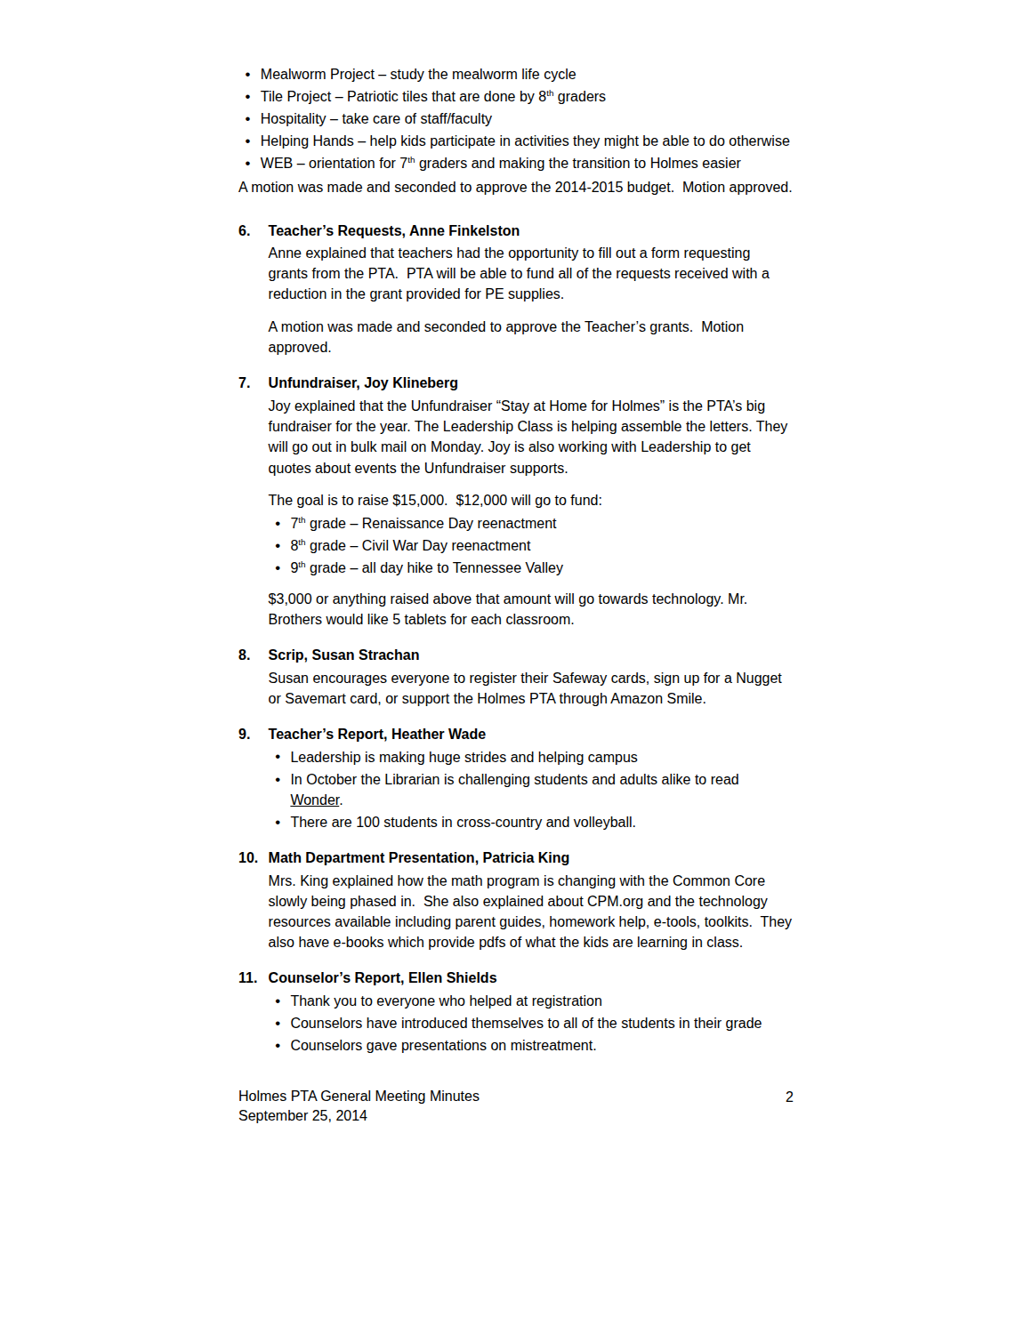Mealworm Project – study the mealworm life cycle
Tile Project – Patriotic tiles that are done by 8th graders
Hospitality – take care of staff/faculty
Helping Hands – help kids participate in activities they might be able to do otherwise
WEB – orientation for 7th graders and making the transition to Holmes easier
A motion was made and seconded to approve the 2014-2015 budget. Motion approved.
6.
Teacher’s Requests, Anne Finkelston
Anne explained that teachers had the opportunity to fill out a form requesting grants from the PTA. PTA will be able to fund all of the requests received with a reduction in the grant provided for PE supplies.
A motion was made and seconded to approve the Teacher’s grants. Motion approved.
7.
Unfundraiser, Joy Klineberg
Joy explained that the Unfundraiser “Stay at Home for Holmes” is the PTA’s big fundraiser for the year. The Leadership Class is helping assemble the letters. They will go out in bulk mail on Monday. Joy is also working with Leadership to get quotes about events the Unfundraiser supports.
The goal is to raise $15,000. $12,000 will go to fund:
7th grade – Renaissance Day reenactment
8th grade – Civil War Day reenactment
9th grade – all day hike to Tennessee Valley
$3,000 or anything raised above that amount will go towards technology. Mr. Brothers would like 5 tablets for each classroom.
8.
Scrip, Susan Strachan
Susan encourages everyone to register their Safeway cards, sign up for a Nugget or Savemart card, or support the Holmes PTA through Amazon Smile.
9.
Teacher’s Report, Heather Wade
Leadership is making huge strides and helping campus
In October the Librarian is challenging students and adults alike to read Wonder.
There are 100 students in cross-country and volleyball.
10.
Math Department Presentation, Patricia King
Mrs. King explained how the math program is changing with the Common Core slowly being phased in. She also explained about CPM.org and the technology resources available including parent guides, homework help, e-tools, toolkits. They also have e-books which provide pdfs of what the kids are learning in class.
11.
Counselor’s Report, Ellen Shields
Thank you to everyone who helped at registration
Counselors have introduced themselves to all of the students in their grade
Counselors gave presentations on mistreatment.
Holmes PTA General Meeting Minutes
September 25, 2014
2